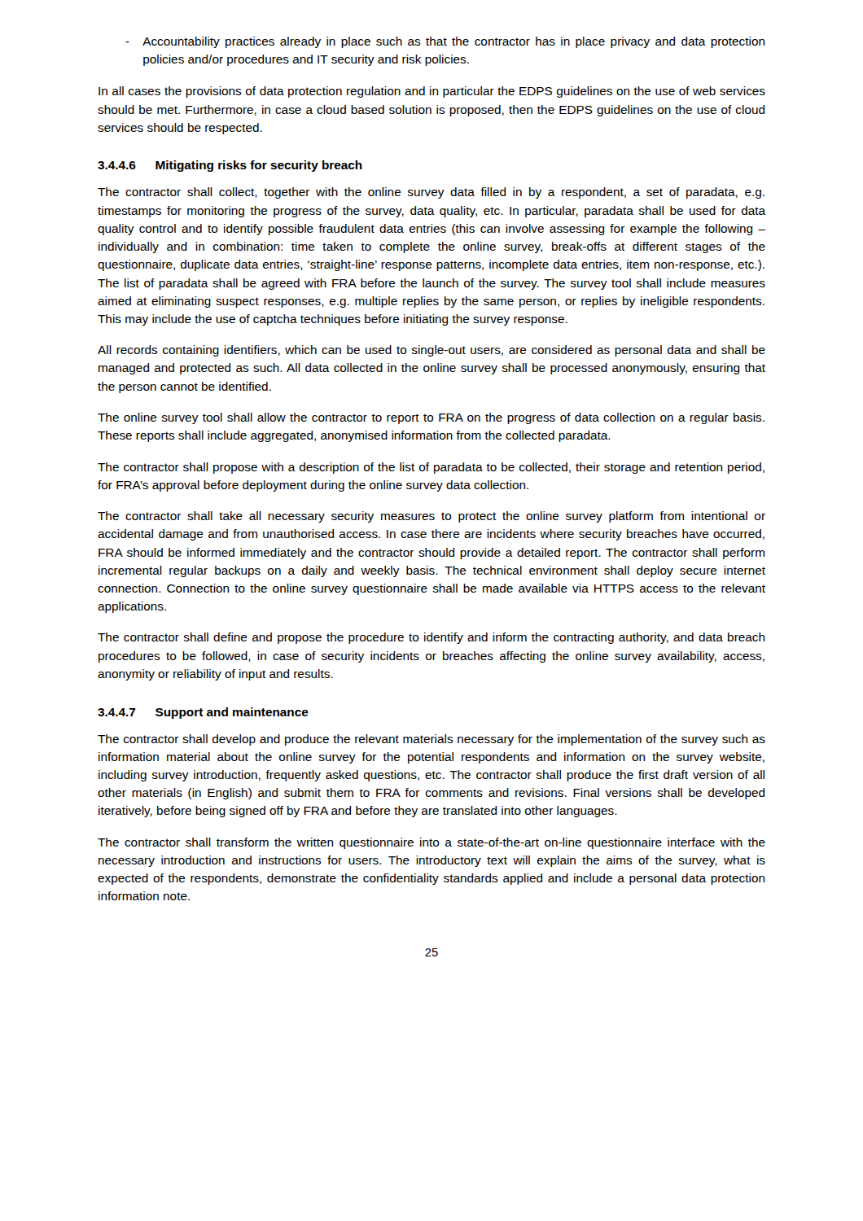Accountability practices already in place such as that the contractor has in place privacy and data protection policies and/or procedures and IT security and risk policies.
In all cases the provisions of data protection regulation and in particular the EDPS guidelines on the use of web services should be met. Furthermore, in case a cloud based solution is proposed, then the EDPS guidelines on the use of cloud services should be respected.
3.4.4.6 Mitigating risks for security breach
The contractor shall collect, together with the online survey data filled in by a respondent, a set of paradata, e.g. timestamps for monitoring the progress of the survey, data quality, etc. In particular, paradata shall be used for data quality control and to identify possible fraudulent data entries (this can involve assessing for example the following – individually and in combination: time taken to complete the online survey, break-offs at different stages of the questionnaire, duplicate data entries, ‘straight-line’ response patterns, incomplete data entries, item non-response, etc.). The list of paradata shall be agreed with FRA before the launch of the survey. The survey tool shall include measures aimed at eliminating suspect responses, e.g. multiple replies by the same person, or replies by ineligible respondents. This may include the use of captcha techniques before initiating the survey response.
All records containing identifiers, which can be used to single-out users, are considered as personal data and shall be managed and protected as such. All data collected in the online survey shall be processed anonymously, ensuring that the person cannot be identified.
The online survey tool shall allow the contractor to report to FRA on the progress of data collection on a regular basis. These reports shall include aggregated, anonymised information from the collected paradata.
The contractor shall propose with a description of the list of paradata to be collected, their storage and retention period, for FRA’s approval before deployment during the online survey data collection.
The contractor shall take all necessary security measures to protect the online survey platform from intentional or accidental damage and from unauthorised access. In case there are incidents where security breaches have occurred, FRA should be informed immediately and the contractor should provide a detailed report. The contractor shall perform incremental regular backups on a daily and weekly basis. The technical environment shall deploy secure internet connection. Connection to the online survey questionnaire shall be made available via HTTPS access to the relevant applications.
The contractor shall define and propose the procedure to identify and inform the contracting authority, and data breach procedures to be followed, in case of security incidents or breaches affecting the online survey availability, access, anonymity or reliability of input and results.
3.4.4.7 Support and maintenance
The contractor shall develop and produce the relevant materials necessary for the implementation of the survey such as information material about the online survey for the potential respondents and information on the survey website, including survey introduction, frequently asked questions, etc. The contractor shall produce the first draft version of all other materials (in English) and submit them to FRA for comments and revisions. Final versions shall be developed iteratively, before being signed off by FRA and before they are translated into other languages.
The contractor shall transform the written questionnaire into a state-of-the-art on-line questionnaire interface with the necessary introduction and instructions for users. The introductory text will explain the aims of the survey, what is expected of the respondents, demonstrate the confidentiality standards applied and include a personal data protection information note.
25